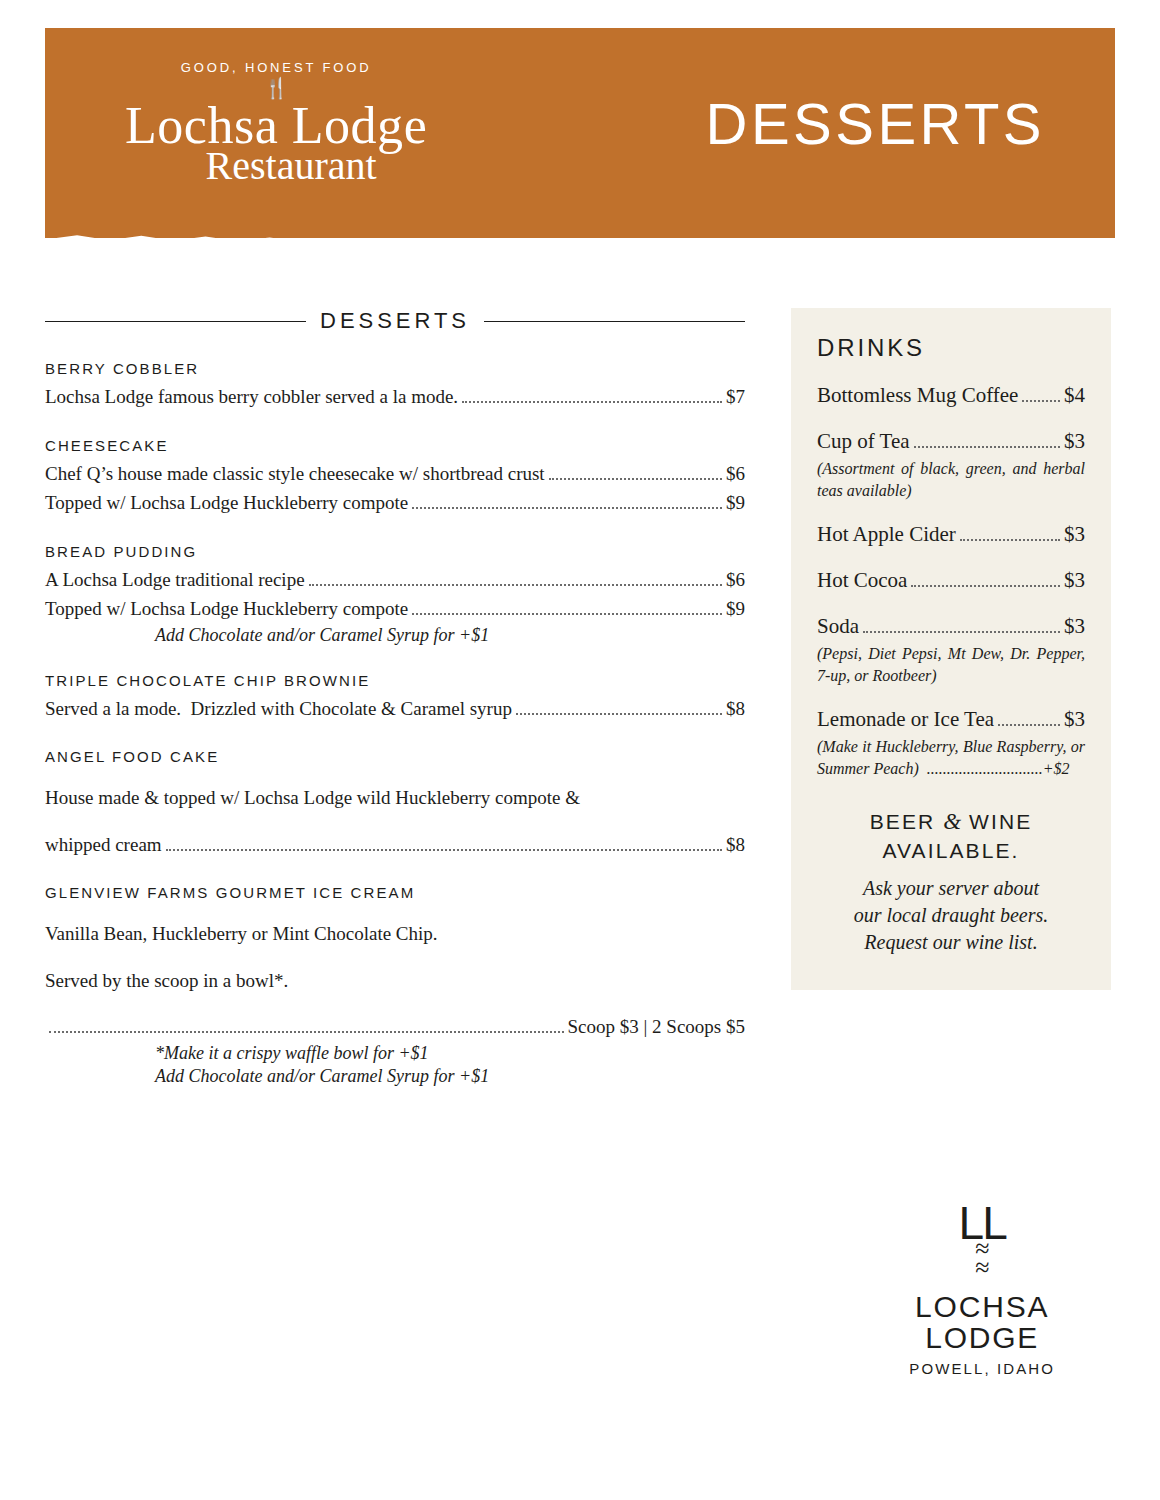Good, Honest Food 🍴 Lochsa Lodge Restaurant
Desserts
Desserts
Berry Cobbler
Lochsa Lodge famous berry cobbler served a la mode. $7
Cheesecake
Chef Q’s house made classic style cheesecake w/ shortbread crust $6
Topped w/ Lochsa Lodge Huckleberry compote $9
Bread Pudding
A Lochsa Lodge traditional recipe $6
Topped w/ Lochsa Lodge Huckleberry compote $9
Add Chocolate and/or Caramel Syrup for +$1
Triple Chocolate Chip Brownie
Served a la mode. Drizzled with Chocolate & Caramel syrup $8
Angel Food Cake
House made & topped w/ Lochsa Lodge wild Huckleberry compote &
whipped cream $8
Glenview Farms Gourmet Ice Cream
Vanilla Bean, Huckleberry or Mint Chocolate Chip.
Served by the scoop in a bowl*.
Scoop $3 | 2 Scoops $5
*Make it a crispy waffle bowl for +$1
Add Chocolate and/or Caramel Syrup for +$1
Drinks
Bottomless Mug Coffee $4
Cup of Tea $3
(Assortment of black, green, and herbal teas available)
Hot Apple Cider $3
Hot Cocoa $3
Soda $3
(Pepsi, Diet Pepsi, Mt Dew, Dr. Pepper, 7-up, or Rootbeer)
Lemonade or Ice Tea $3
(Make it Huckleberry, Blue Raspberry, or Summer Peach) .............................+$2
Beer & Wine
Available.
Ask your server about
our local draught beers.
Request our wine list.
LL
≈
≈
LOCHSA
LODGE
POWELL, IDAHO